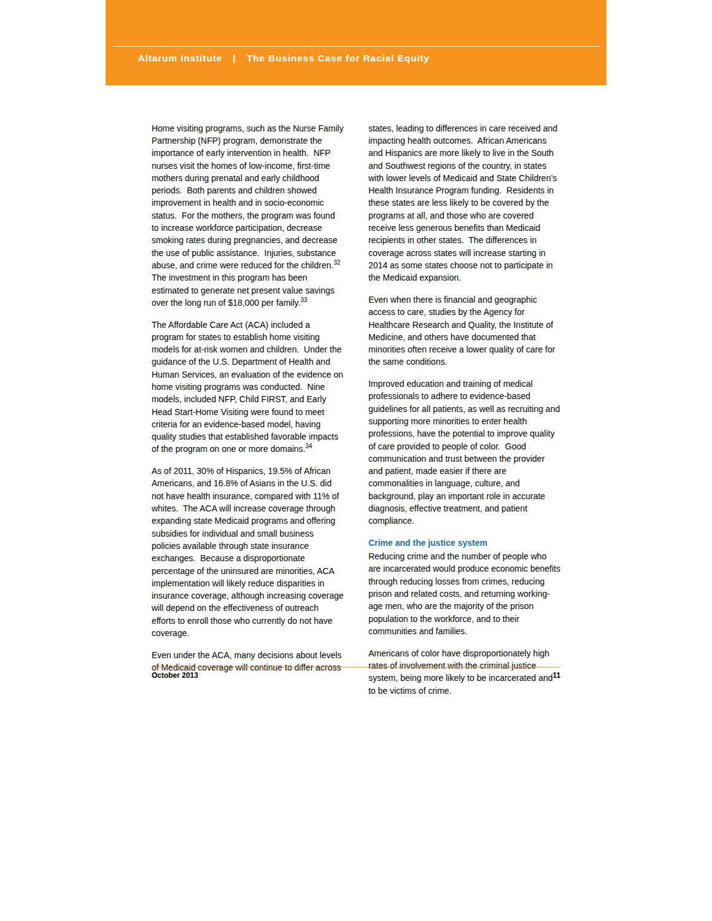Altarum Institute|The Business Case for Racial Equity
Home visiting programs, such as the Nurse Family Partnership (NFP) program, demonstrate the importance of early intervention in health. NFP nurses visit the homes of low-income, first-time mothers during prenatal and early childhood periods. Both parents and children showed improvement in health and in socio-economic status. For the mothers, the program was found to increase workforce participation, decrease smoking rates during pregnancies, and decrease the use of public assistance. Injuries, substance abuse, and crime were reduced for the children.32 The investment in this program has been estimated to generate net present value savings over the long run of $18,000 per family.33
The Affordable Care Act (ACA) included a program for states to establish home visiting models for at-risk women and children. Under the guidance of the U.S. Department of Health and Human Services, an evaluation of the evidence on home visiting programs was conducted. Nine models, included NFP, Child FIRST, and Early Head Start-Home Visiting were found to meet criteria for an evidence-based model, having quality studies that established favorable impacts of the program on one or more domains.34
As of 2011, 30% of Hispanics, 19.5% of African Americans, and 16.8% of Asians in the U.S. did not have health insurance, compared with 11% of whites. The ACA will increase coverage through expanding state Medicaid programs and offering subsidies for individual and small business policies available through state insurance exchanges. Because a disproportionate percentage of the uninsured are minorities, ACA implementation will likely reduce disparities in insurance coverage, although increasing coverage will depend on the effectiveness of outreach efforts to enroll those who currently do not have coverage.
Even under the ACA, many decisions about levels of Medicaid coverage will continue to differ across
states, leading to differences in care received and impacting health outcomes. African Americans and Hispanics are more likely to live in the South and Southwest regions of the country, in states with lower levels of Medicaid and State Children’s Health Insurance Program funding. Residents in these states are less likely to be covered by the programs at all, and those who are covered receive less generous benefits than Medicaid recipients in other states. The differences in coverage across states will increase starting in 2014 as some states choose not to participate in the Medicaid expansion.
Even when there is financial and geographic access to care, studies by the Agency for Healthcare Research and Quality, the Institute of Medicine, and others have documented that minorities often receive a lower quality of care for the same conditions.
Improved education and training of medical professionals to adhere to evidence-based guidelines for all patients, as well as recruiting and supporting more minorities to enter health professions, have the potential to improve quality of care provided to people of color. Good communication and trust between the provider and patient, made easier if there are commonalities in language, culture, and background, play an important role in accurate diagnosis, effective treatment, and patient compliance.
Crime and the justice system
Reducing crime and the number of people who are incarcerated would produce economic benefits through reducing losses from crimes, reducing prison and related costs, and returning working-age men, who are the majority of the prison population to the workforce, and to their communities and families.
Americans of color have disproportionately high rates of involvement with the criminal justice system, being more likely to be incarcerated and to be victims of crime.
October 2013 11